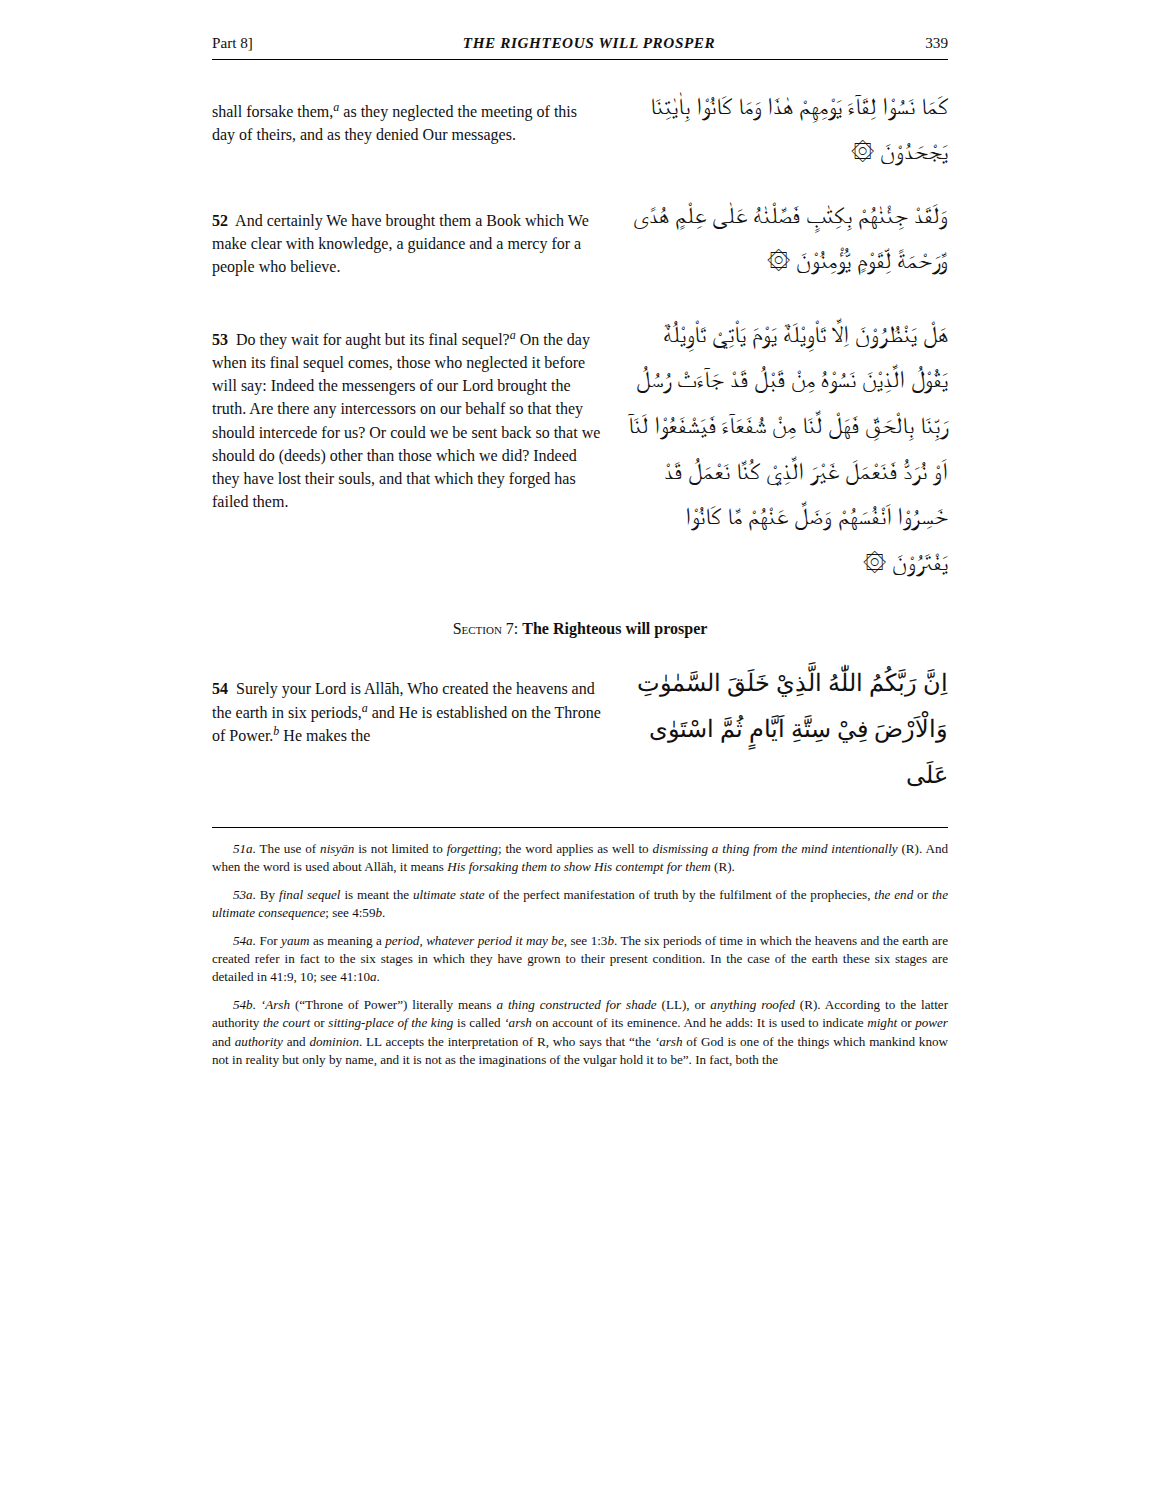Part 8] The Righteous will Prosper 339
shall forsake them,a as they neglected the meeting of this day of theirs, and as they denied Our messages.
كَمَا نَسُوْا لِقَآءَ يَوْمِهِمْ هٰذَا وَمَا كَانُوْا بِاٰيٰتِنَا يَجْحَدُوْنَ ۞
52 And certainly We have brought them a Book which We make clear with knowledge, a guidance and a mercy for a people who believe.
وَلَقَدْ جِئْنٰهُمْ بِكِتٰبٍ فَصَّلْنٰهُ عَلٰى عِلْمٍ هُدًى وَّرَحْمَةً لِّقَوْمٍ يُّؤْمِنُوْنَ ۞
53 Do they wait for aught but its final sequel?a On the day when its final sequel comes, those who neglected it before will say: Indeed the messengers of our Lord brought the truth. Are there any intercessors on our behalf so that they should intercede for us? Or could we be sent back so that we should do (deeds) other than those which we did? Indeed they have lost their souls, and that which they forged has failed them.
هَلْ يَنْظُرُوْنَ اِلَّا تَاْوِيْلَهٌ يَوْمَ يَاْتِيْ تَاْوِيْلُهٌ يَقُوْلُ الَّذِيْنَ نَسُوْهُ مِنْ قَبْلُ قَدْ جَآءَتْ رُسُلُ رَبِّنَا بِالْحَقِّ فَهَلْ لَّنَا مِنْ شُفَعَآءَ فَيَشْفَعُوْا لَنَآ اَوْ نُرَدُّ فَنَعْمَلَ غَيْرَ الَّذِيْ كُنَّا نَعْمَلُ قَدْ خَسِرُوْا اَنْفُسَهُمْ وَضَلَّ عَنْهُمْ مَّا كَانُوْا يَفْتَرُوْنَ ۞
Section 7: The Righteous will prosper
54 Surely your Lord is Allāh, Who created the heavens and the earth in six periods,a and He is established on the Throne of Power.b He makes the
اِنَّ رَبَّكُمُ اللّٰهُ الَّذِيْ خَلَقَ السَّمٰوٰتِ وَالْاَرْضَ فِيْ سِتَّةِ اَيَّامٍ ثُمَّ اسْتَوٰى عَلَى
51a. The use of nisyān is not limited to forgetting; the word applies as well to dismissing a thing from the mind intentionally (R). And when the word is used about Allāh, it means His forsaking them to show His contempt for them (R).
53a. By final sequel is meant the ultimate state of the perfect manifestation of truth by the fulfilment of the prophecies, the end or the ultimate consequence; see 4:59b.
54a. For yaum as meaning a period, whatever period it may be, see 1:3b. The six periods of time in which the heavens and the earth are created refer in fact to the six stages in which they have grown to their present condition. In the case of the earth these six stages are detailed in 41:9, 10; see 41:10a.
54b. ‘Arsh (“Throne of Power”) literally means a thing constructed for shade (LL), or anything roofed (R). According to the latter authority the court or sitting-place of the king is called ‘arsh on account of its eminence. And he adds: It is used to indicate might or power and authority and dominion. LL accepts the interpretation of R, who says that “the ‘arsh of God is one of the things which mankind know not in reality but only by name, and it is not as the imaginations of the vulgar hold it to be”. In fact, both the